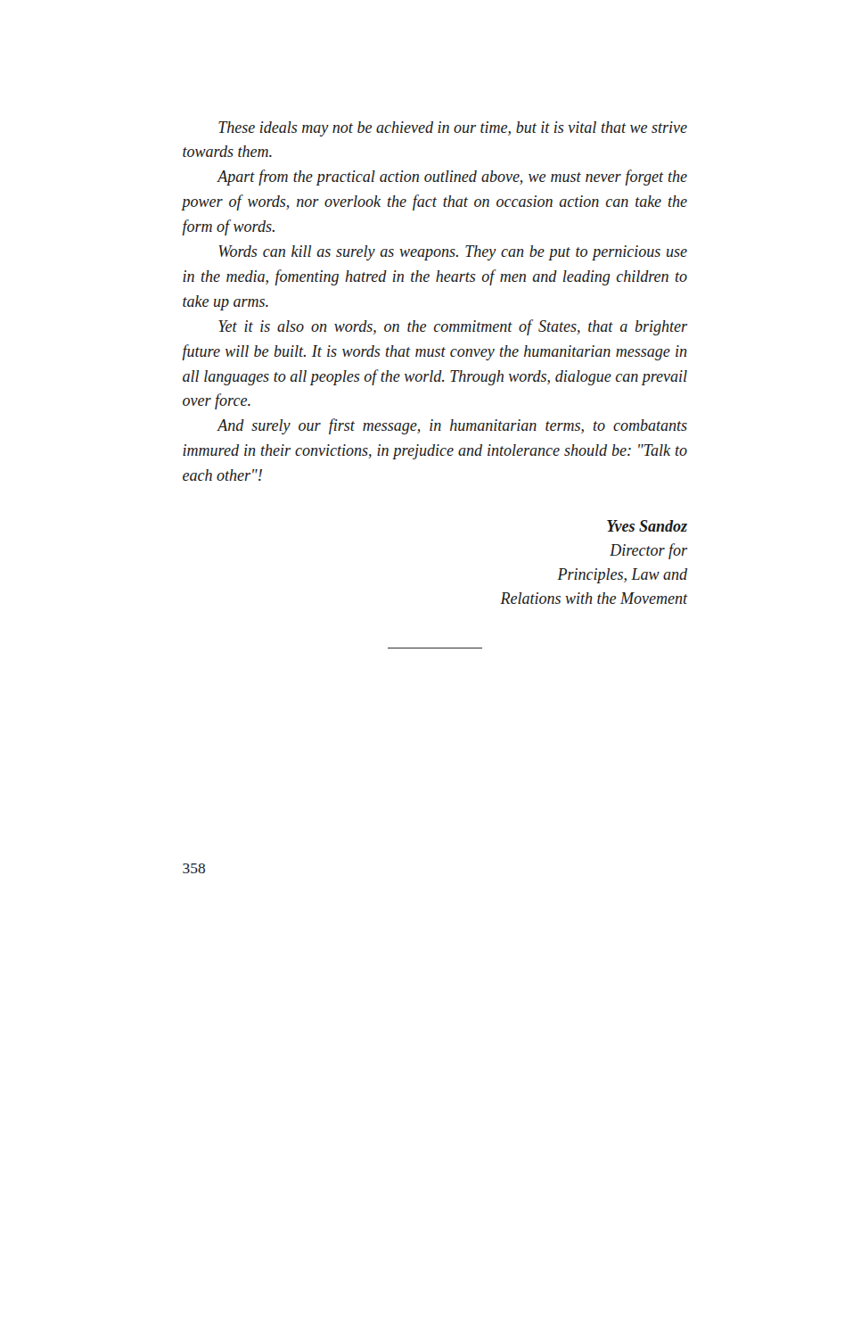These ideals may not be achieved in our time, but it is vital that we strive towards them.
Apart from the practical action outlined above, we must never forget the power of words, nor overlook the fact that on occasion action can take the form of words.
Words can kill as surely as weapons. They can be put to pernicious use in the media, fomenting hatred in the hearts of men and leading children to take up arms.
Yet it is also on words, on the commitment of States, that a brighter future will be built. It is words that must convey the humanitarian message in all languages to all peoples of the world. Through words, dialogue can prevail over force.
And surely our first message, in humanitarian terms, to combatants immured in their convictions, in prejudice and intolerance should be: "Talk to each other"!
Yves Sandoz
Director for
Principles, Law and
Relations with the Movement
358